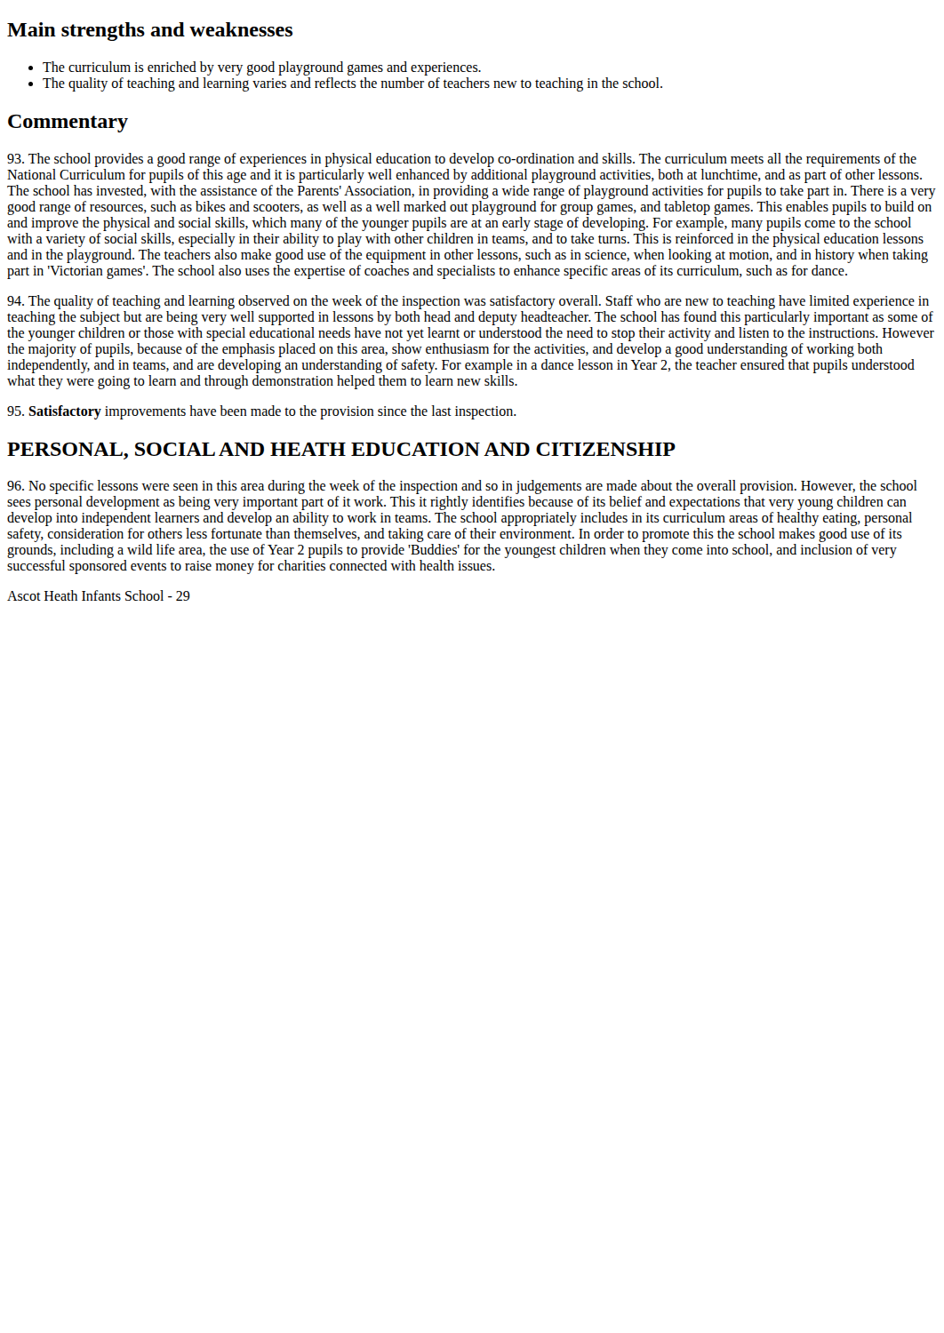Main strengths and weaknesses
The curriculum is enriched by very good playground games and experiences.
The quality of teaching and learning varies and reflects the number of teachers new to teaching in the school.
Commentary
93. The school provides a good range of experiences in physical education to develop co-ordination and skills. The curriculum meets all the requirements of the National Curriculum for pupils of this age and it is particularly well enhanced by additional playground activities, both at lunchtime, and as part of other lessons. The school has invested, with the assistance of the Parents' Association, in providing a wide range of playground activities for pupils to take part in. There is a very good range of resources, such as bikes and scooters, as well as a well marked out playground for group games, and tabletop games. This enables pupils to build on and improve the physical and social skills, which many of the younger pupils are at an early stage of developing. For example, many pupils come to the school with a variety of social skills, especially in their ability to play with other children in teams, and to take turns. This is reinforced in the physical education lessons and in the playground. The teachers also make good use of the equipment in other lessons, such as in science, when looking at motion, and in history when taking part in 'Victorian games'. The school also uses the expertise of coaches and specialists to enhance specific areas of its curriculum, such as for dance.
94. The quality of teaching and learning observed on the week of the inspection was satisfactory overall. Staff who are new to teaching have limited experience in teaching the subject but are being very well supported in lessons by both head and deputy headteacher. The school has found this particularly important as some of the younger children or those with special educational needs have not yet learnt or understood the need to stop their activity and listen to the instructions. However the majority of pupils, because of the emphasis placed on this area, show enthusiasm for the activities, and develop a good understanding of working both independently, and in teams, and are developing an understanding of safety. For example in a dance lesson in Year 2, the teacher ensured that pupils understood what they were going to learn and through demonstration helped them to learn new skills.
95. Satisfactory improvements have been made to the provision since the last inspection.
PERSONAL, SOCIAL AND HEATH EDUCATION AND CITIZENSHIP
96. No specific lessons were seen in this area during the week of the inspection and so in judgements are made about the overall provision. However, the school sees personal development as being very important part of it work. This it rightly identifies because of its belief and expectations that very young children can develop into independent learners and develop an ability to work in teams. The school appropriately includes in its curriculum areas of healthy eating, personal safety, consideration for others less fortunate than themselves, and taking care of their environment. In order to promote this the school makes good use of its grounds, including a wild life area, the use of Year 2 pupils to provide 'Buddies' for the youngest children when they come into school, and inclusion of very successful sponsored events to raise money for charities connected with health issues.
Ascot Heath Infants School - 29